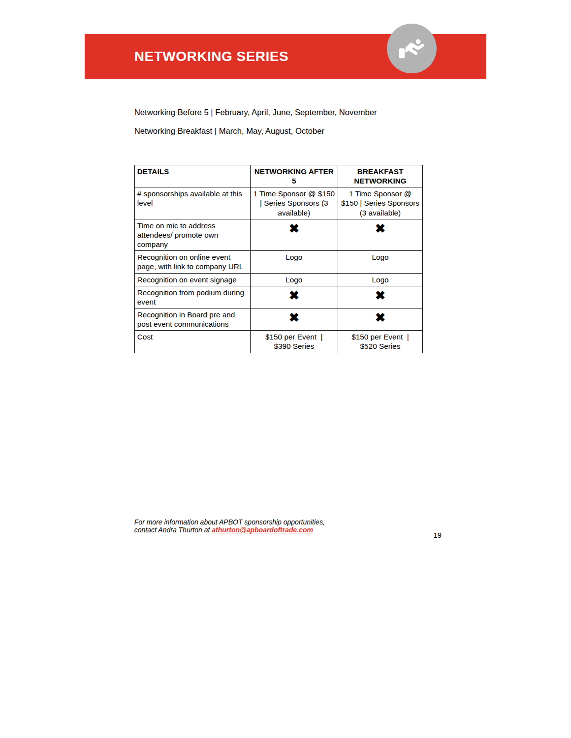NETWORKING SERIES
Networking Before 5 | February, April, June, September, November
Networking Breakfast | March, May, August, October
| DETAILS | NETWORKING AFTER 5 | BREAKFAST NETWORKING |
| --- | --- | --- |
| # sponsorships available at this level | 1 Time Sponsor @ $150 / Series Sponsors (3 available) | 1 Time Sponsor @ $150 / Series Sponsors (3 available) |
| Time on mic to address attendees/ promote own company | ✖ | ✖ |
| Recognition on online event page, with link to company URL | Logo | Logo |
| Recognition on event signage | Logo | Logo |
| Recognition from podium during event | ✖ | ✖ |
| Recognition in Board pre and post event communications | ✖ | ✖ |
| Cost | $150 per Event / $390 Series | $150 per Event / $520 Series |
For more information about APBOT sponsorship opportunities,
contact Andra Thurton at athurton@apboardoftrade.com
19